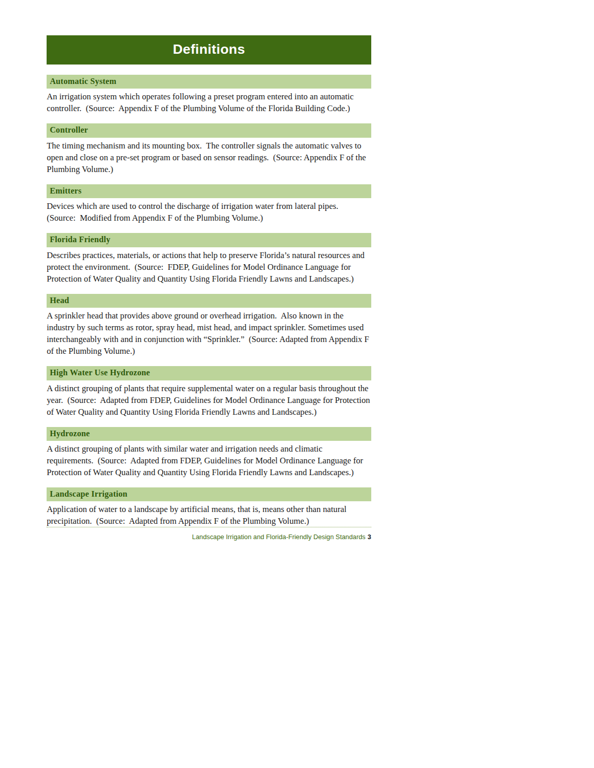Definitions
Automatic System
An irrigation system which operates following a preset program entered into an automatic controller. (Source: Appendix F of the Plumbing Volume of the Florida Building Code.)
Controller
The timing mechanism and its mounting box. The controller signals the automatic valves to open and close on a pre-set program or based on sensor readings. (Source: Appendix F of the Plumbing Volume.)
Emitters
Devices which are used to control the discharge of irrigation water from lateral pipes. (Source: Modified from Appendix F of the Plumbing Volume.)
Florida Friendly
Describes practices, materials, or actions that help to preserve Florida’s natural resources and protect the environment. (Source: FDEP, Guidelines for Model Ordinance Language for Protection of Water Quality and Quantity Using Florida Friendly Lawns and Landscapes.)
Head
A sprinkler head that provides above ground or overhead irrigation. Also known in the industry by such terms as rotor, spray head, mist head, and impact sprinkler. Sometimes used interchangeably with and in conjunction with “Sprinkler.” (Source: Adapted from Appendix F of the Plumbing Volume.)
High Water Use Hydrozone
A distinct grouping of plants that require supplemental water on a regular basis throughout the year. (Source: Adapted from FDEP, Guidelines for Model Ordinance Language for Protection of Water Quality and Quantity Using Florida Friendly Lawns and Landscapes.)
Hydrozone
A distinct grouping of plants with similar water and irrigation needs and climatic requirements. (Source: Adapted from FDEP, Guidelines for Model Ordinance Language for Protection of Water Quality and Quantity Using Florida Friendly Lawns and Landscapes.)
Landscape Irrigation
Application of water to a landscape by artificial means, that is, means other than natural precipitation. (Source: Adapted from Appendix F of the Plumbing Volume.)
Landscape Irrigation and Florida-Friendly Design Standards3